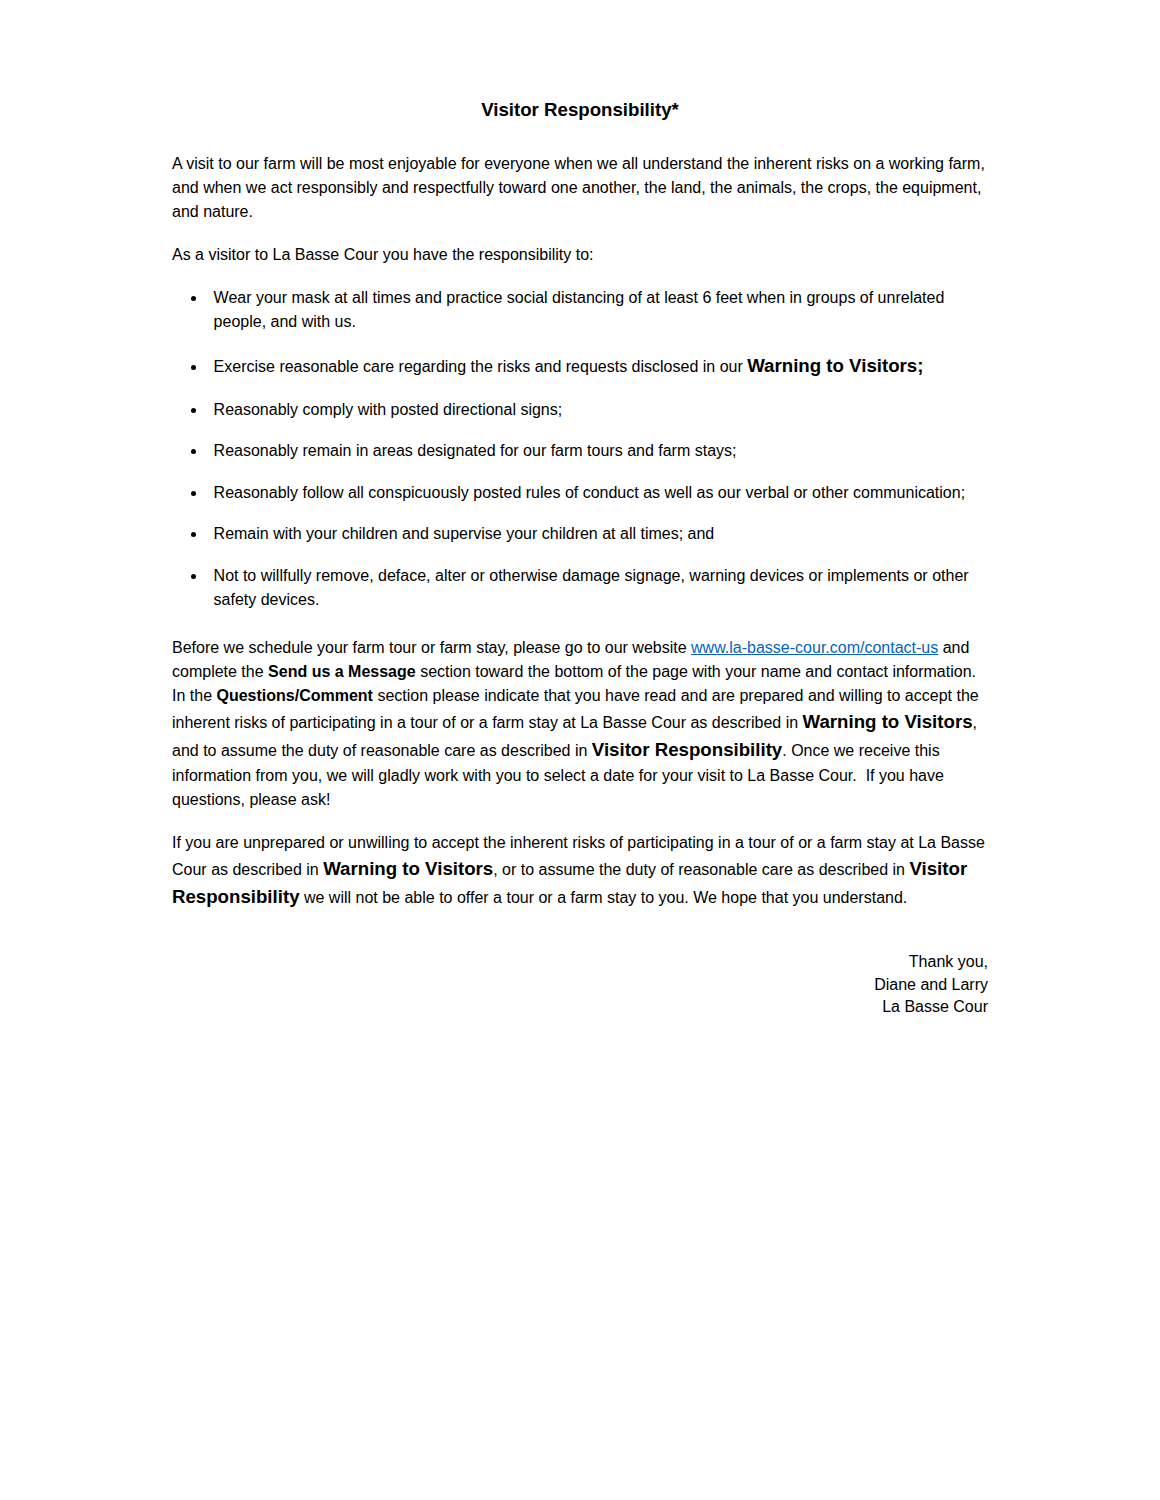Visitor Responsibility*
A visit to our farm will be most enjoyable for everyone when we all understand the inherent risks on a working farm, and when we act responsibly and respectfully toward one another, the land, the animals, the crops, the equipment, and nature.
As a visitor to La Basse Cour you have the responsibility to:
Wear your mask at all times and practice social distancing of at least 6 feet when in groups of unrelated people, and with us.
Exercise reasonable care regarding the risks and requests disclosed in our Warning to Visitors;
Reasonably comply with posted directional signs;
Reasonably remain in areas designated for our farm tours and farm stays;
Reasonably follow all conspicuously posted rules of conduct as well as our verbal or other communication;
Remain with your children and supervise your children at all times; and
Not to willfully remove, deface, alter or otherwise damage signage, warning devices or implements or other safety devices.
Before we schedule your farm tour or farm stay, please go to our website www.la-basse-cour.com/contact-us and complete the Send us a Message section toward the bottom of the page with your name and contact information. In the Questions/Comment section please indicate that you have read and are prepared and willing to accept the inherent risks of participating in a tour of or a farm stay at La Basse Cour as described in Warning to Visitors, and to assume the duty of reasonable care as described in Visitor Responsibility. Once we receive this information from you, we will gladly work with you to select a date for your visit to La Basse Cour. If you have questions, please ask!
If you are unprepared or unwilling to accept the inherent risks of participating in a tour of or a farm stay at La Basse Cour as described in Warning to Visitors, or to assume the duty of reasonable care as described in Visitor Responsibility we will not be able to offer a tour or a farm stay to you. We hope that you understand.
Thank you,
Diane and Larry
La Basse Cour